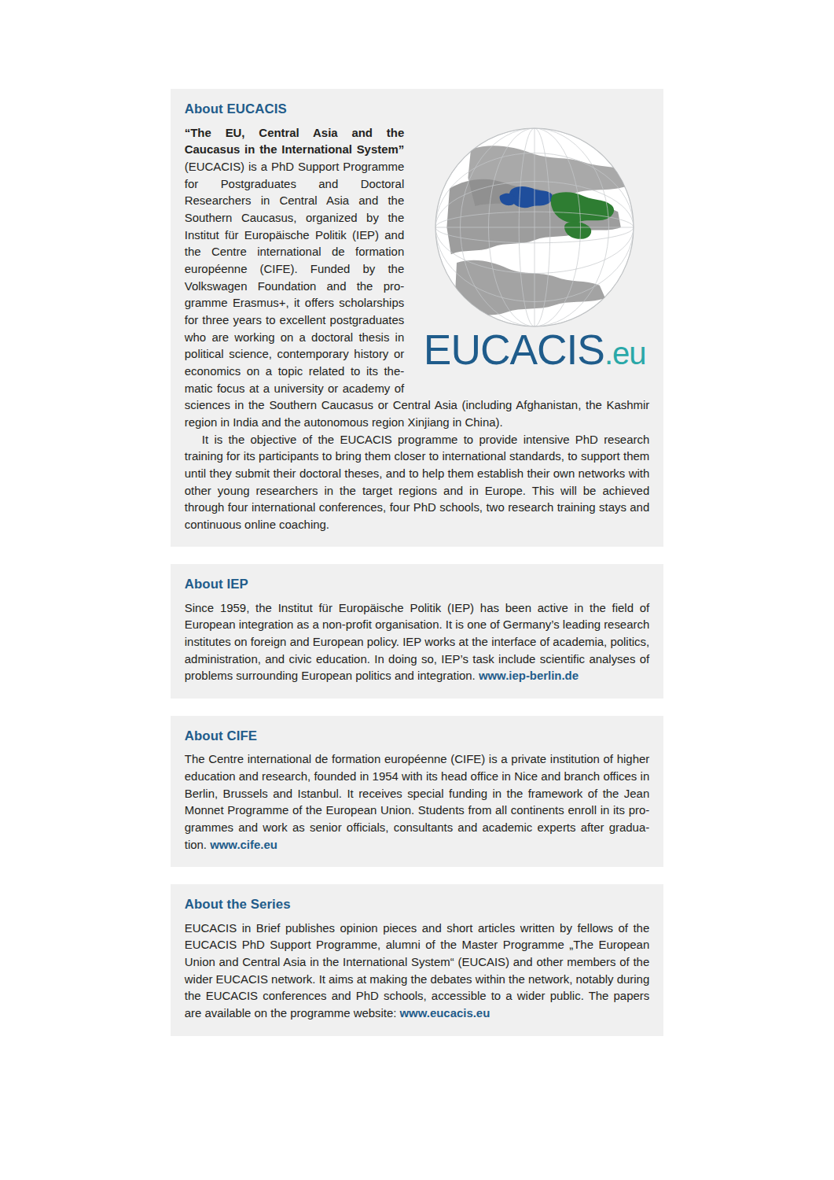About EUCACIS
EUCACIS.eu
“The EU, Central Asia and the Caucasus in the International System” (EUCACIS) is a PhD Support Programme for Postgraduates and Doctoral Researchers in Central Asia and the Southern Caucasus, organized by the Institut für Europäische Politik (IEP) and the Centre international de formation européenne (CIFE). Funded by the Volkswagen Foundation and the programme Erasmus+, it offers scholarships for three years to excellent postgraduates who are working on a doctoral thesis in political science, contemporary history or economics on a topic related to its thematic focus at a university or academy of sciences in the Southern Caucasus or Central Asia (including Afghanistan, the Kashmir region in India and the autonomous region Xinjiang in China).
It is the objective of the EUCACIS programme to provide intensive PhD research training for its participants to bring them closer to international standards, to support them until they submit their doctoral theses, and to help them establish their own networks with other young researchers in the target regions and in Europe. This will be achieved through four international conferences, four PhD schools, two research training stays and continuous online coaching.
About IEP
Since 1959, the Institut für Europäische Politik (IEP) has been active in the field of European integration as a non-profit organisation. It is one of Germany’s leading research institutes on foreign and European policy. IEP works at the interface of academia, politics, administration, and civic education. In doing so, IEP’s task include scientific analyses of problems surrounding European politics and integration. www.iep-berlin.de
About CIFE
The Centre international de formation européenne (CIFE) is a private institution of higher education and research, founded in 1954 with its head office in Nice and branch offices in Berlin, Brussels and Istanbul. It receives special funding in the framework of the Jean Monnet Programme of the European Union. Students from all continents enroll in its programmes and work as senior officials, consultants and academic experts after graduation. www.cife.eu
About the Series
EUCACIS in Brief publishes opinion pieces and short articles written by fellows of the EUCACIS PhD Support Programme, alumni of the Master Programme „The European Union and Central Asia in the International System“ (EUCAIS) and other members of the wider EUCACIS network. It aims at making the debates within the network, notably during the EUCACIS conferences and PhD schools, accessible to a wider public. The papers are available on the programme website: www.eucacis.eu